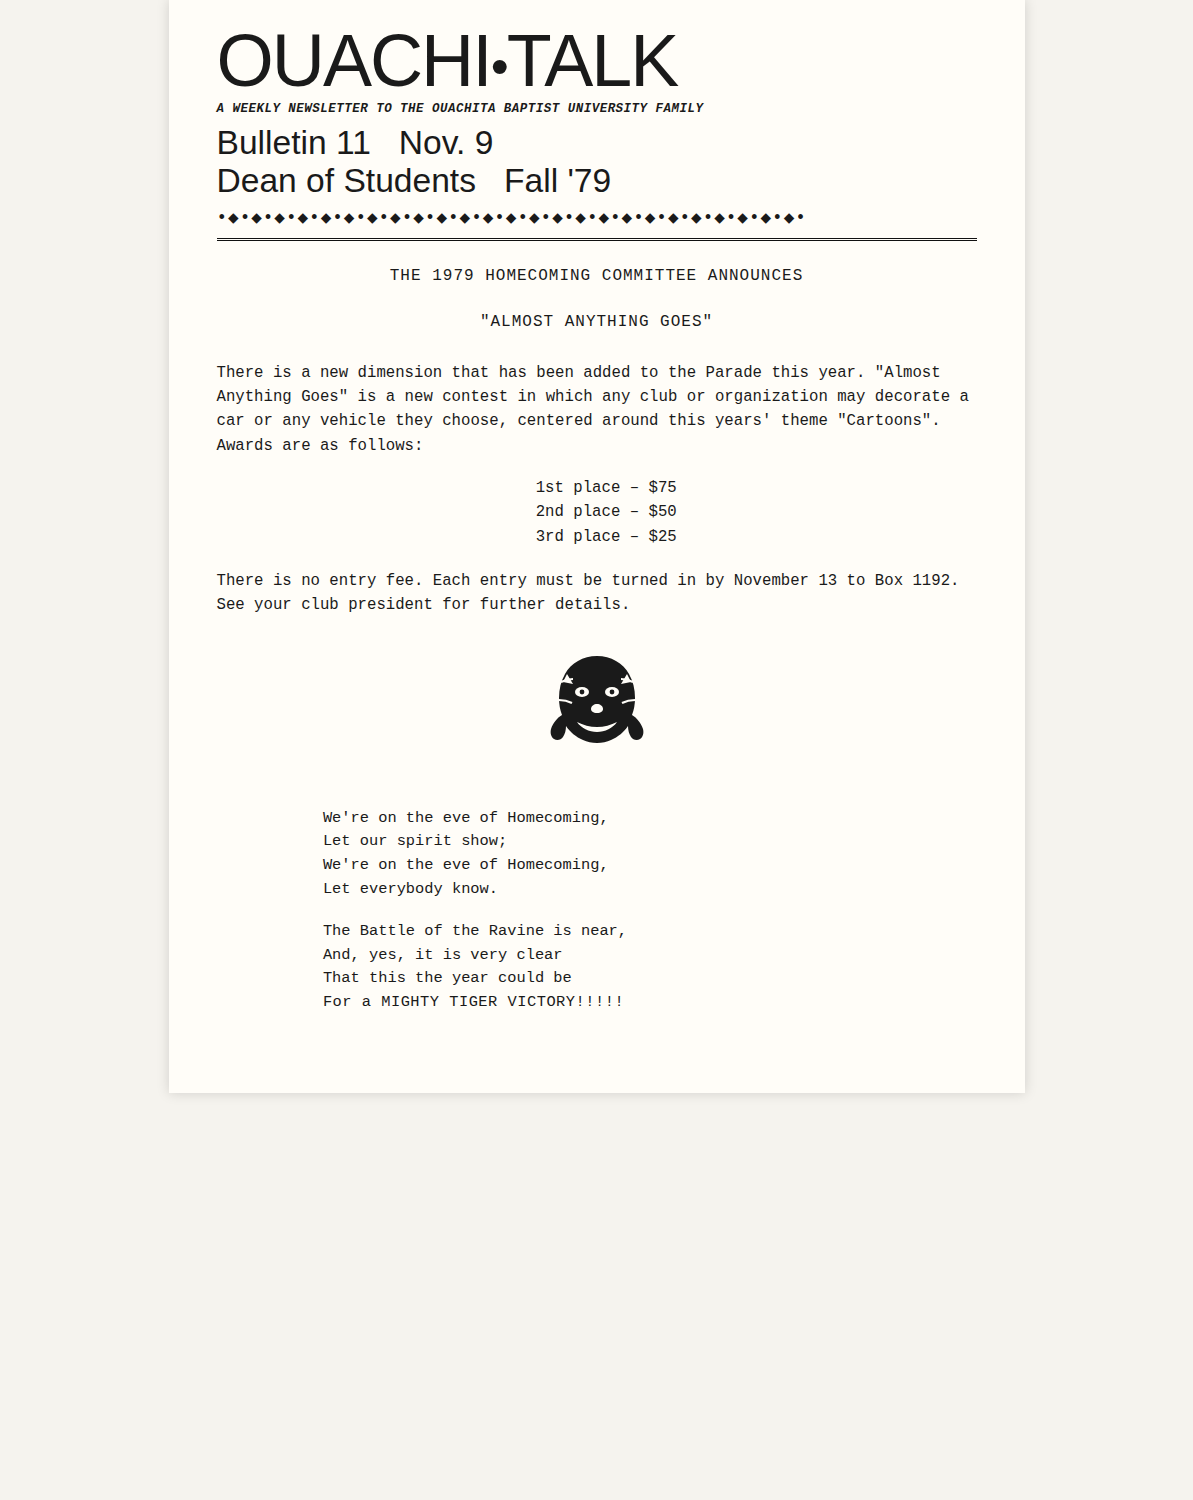OUACHI•TALK
A Weekly Newsletter to the Ouachita Baptist University Family
Bulletin 11 Nov. 9
Dean of Students Fall '79
•◆•◆•◆•◆•◆•◆•◆•◆•◆•◆•◆•◆•◆•◆•◆•◆•◆•◆•◆•◆•◆•◆•◆•◆•◆•
THE 1979 HOMECOMING COMMITTEE ANNOUNCES
"ALMOST ANYTHING GOES"
There is a new dimension that has been added to the Parade this year. "Almost Anything Goes" is a new contest in which any club or organization may decorate a car or any vehicle they choose, centered around this years' theme "Cartoons". Awards are as follows:
1st place – $75
2nd place – $50
3rd place – $25
There is no entry fee. Each entry must be turned in by November 13 to Box 1192. See your club president for further details.
We're on the eve of Homecoming,
Let our spirit show;
We're on the eve of Homecoming,
Let everybody know.
The Battle of the Ravine is near,
And, yes, it is very clear
That this the year could be
For a MIGHTY TIGER VICTORY!!!!!